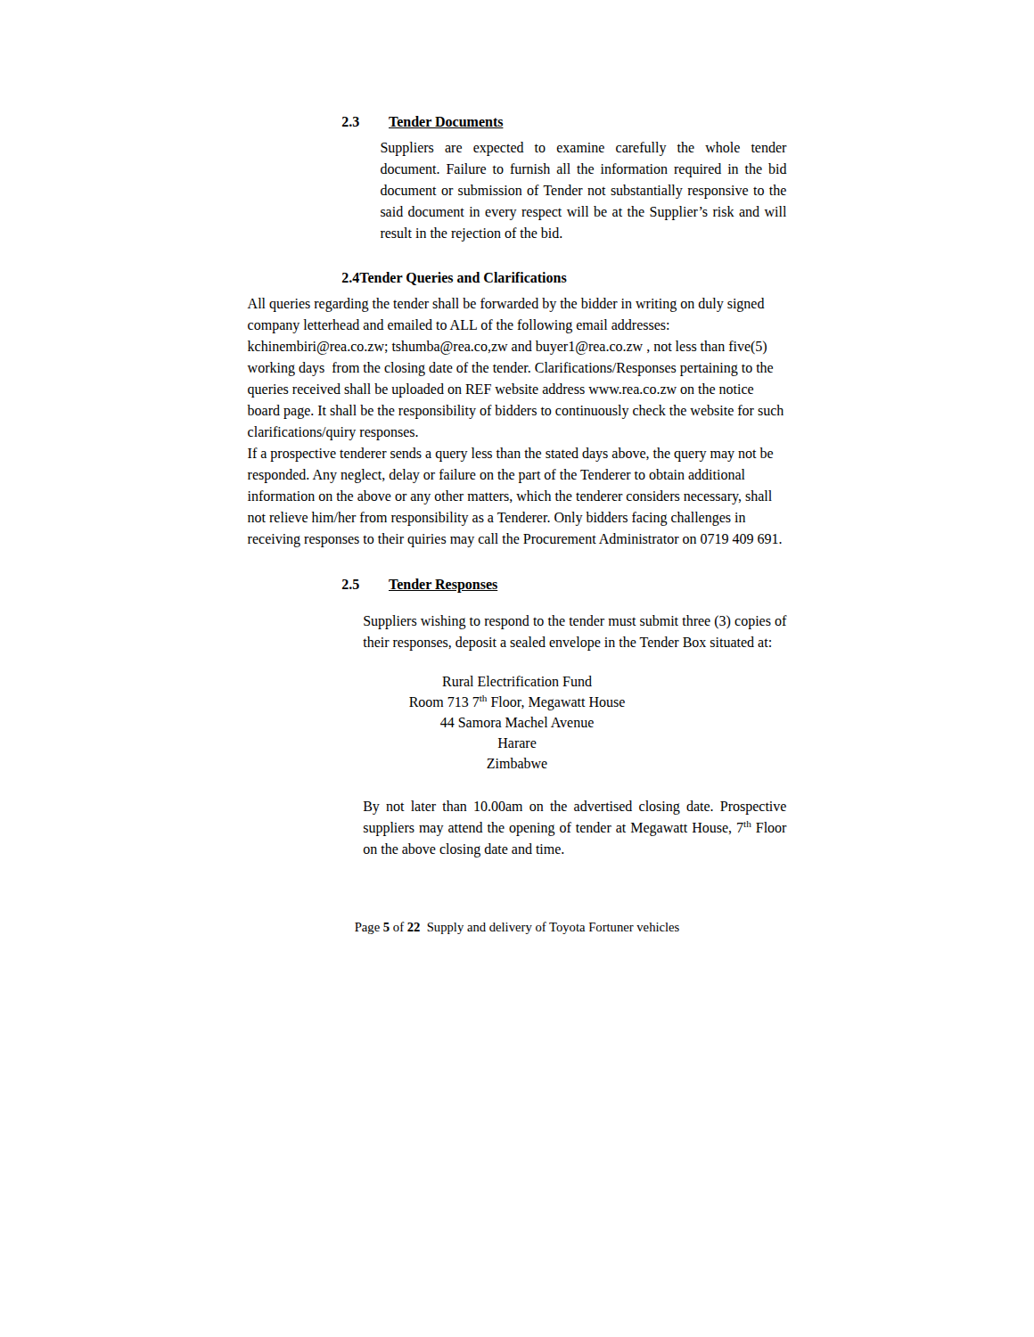2.3 Tender Documents
Suppliers are expected to examine carefully the whole tender document. Failure to furnish all the information required in the bid document or submission of Tender not substantially responsive to the said document in every respect will be at the Supplier’s risk and will result in the rejection of the bid.
2.4 Tender Queries and Clarifications
All queries regarding the tender shall be forwarded by the bidder in writing on duly signed company letterhead and emailed to ALL of the following email addresses: kchinembiri@rea.co.zw; tshumba@rea.co,zw and buyer1@rea.co.zw , not less than five(5) working days from the closing date of the tender. Clarifications/Responses pertaining to the queries received shall be uploaded on REF website address www.rea.co.zw on the notice board page. It shall be the responsibility of bidders to continuously check the website for such clarifications/quiry responses.
If a prospective tenderer sends a query less than the stated days above, the query may not be responded. Any neglect, delay or failure on the part of the Tenderer to obtain additional information on the above or any other matters, which the tenderer considers necessary, shall not relieve him/her from responsibility as a Tenderer. Only bidders facing challenges in receiving responses to their quiries may call the Procurement Administrator on 0719 409 691.
2.5 Tender Responses
Suppliers wishing to respond to the tender must submit three (3) copies of their responses, deposit a sealed envelope in the Tender Box situated at:
Rural Electrification Fund
Room 713 7th Floor, Megawatt House
44 Samora Machel Avenue
Harare
Zimbabwe
By not later than 10.00am on the advertised closing date. Prospective suppliers may attend the opening of tender at Megawatt House, 7th Floor on the above closing date and time.
Page 5 of 22 Supply and delivery of Toyota Fortuner vehicles